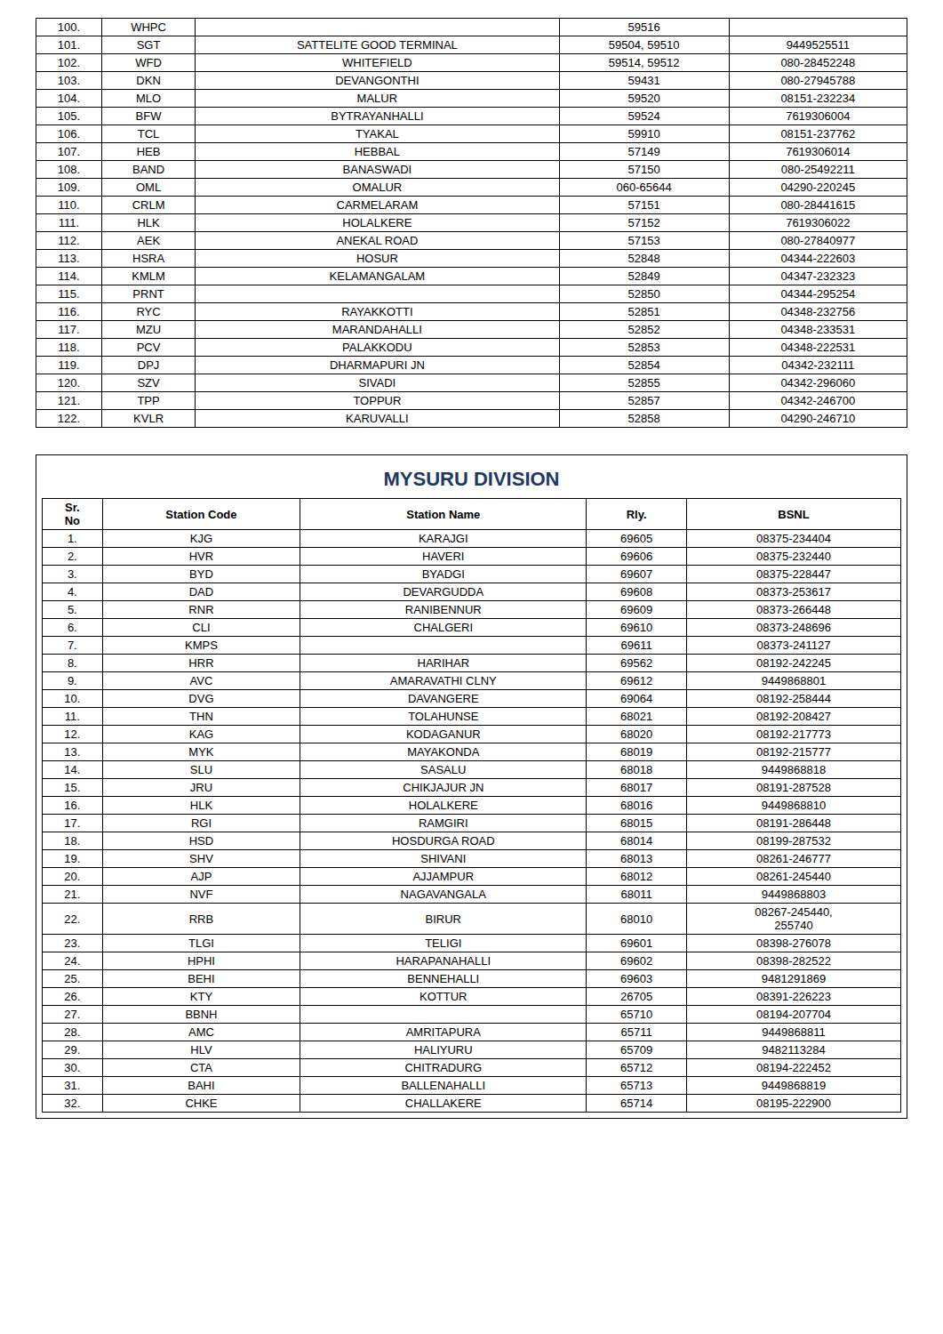| 100. | WHPC | | 59516 | |
| 101. | SGT | SATTELITE GOOD TERMINAL | 59504, 59510 | 9449525511 |
| 102. | WFD | WHITEFIELD | 59514, 59512 | 080-28452248 |
| 103. | DKN | DEVANGONTHI | 59431 | 080-27945788 |
| 104. | MLO | MALUR | 59520 | 08151-232234 |
| 105. | BFW | BYTRAYANHALLI | 59524 | 7619306004 |
| 106. | TCL | TYAKAL | 59910 | 08151-237762 |
| 107. | HEB | HEBBAL | 57149 | 7619306014 |
| 108. | BAND | BANASWADI | 57150 | 080-25492211 |
| 109. | OML | OMALUR | 060-65644 | 04290-220245 |
| 110. | CRLM | CARMELARAM | 57151 | 080-28441615 |
| 111. | HLK | HOLALKERE | 57152 | 7619306022 |
| 112. | AEK | ANEKAL ROAD | 57153 | 080-27840977 |
| 113. | HSRA | HOSUR | 52848 | 04344-222603 |
| 114. | KMLM | KELAMANGALAM | 52849 | 04347-232323 |
| 115. | PRNT | | 52850 | 04344-295254 |
| 116. | RYC | RAYAKKOTTI | 52851 | 04348-232756 |
| 117. | MZU | MARANDAHALLI | 52852 | 04348-233531 |
| 118. | PCV | PALAKKODU | 52853 | 04348-222531 |
| 119. | DPJ | DHARMAPURI JN | 52854 | 04342-232111 |
| 120. | SZV | SIVADI | 52855 | 04342-296060 |
| 121. | TPP | TOPPUR | 52857 | 04342-246700 |
| 122. | KVLR | KARUVALLI | 52858 | 04290-246710 |
MYSURU DIVISION
| Sr. No | Station Code | Station Name | Rly. | BSNL |
| --- | --- | --- | --- | --- |
| 1. | KJG | KARAJGI | 69605 | 08375-234404 |
| 2. | HVR | HAVERI | 69606 | 08375-232440 |
| 3. | BYD | BYADGI | 69607 | 08375-228447 |
| 4. | DAD | DEVARGUDDA | 69608 | 08373-253617 |
| 5. | RNR | RANIBENNUR | 69609 | 08373-266448 |
| 6. | CLI | CHALGERI | 69610 | 08373-248696 |
| 7. | KMPS | | 69611 | 08373-241127 |
| 8. | HRR | HARIHAR | 69562 | 08192-242245 |
| 9. | AVC | AMARAVATHI CLNY | 69612 | 9449868801 |
| 10. | DVG | DAVANGERE | 69064 | 08192-258444 |
| 11. | THN | TOLAHUNSE | 68021 | 08192-208427 |
| 12. | KAG | KODAGANUR | 68020 | 08192-217773 |
| 13. | MYK | MAYAKONDA | 68019 | 08192-215777 |
| 14. | SLU | SASALU | 68018 | 9449868818 |
| 15. | JRU | CHIKJAJUR JN | 68017 | 08191-287528 |
| 16. | HLK | HOLALKERE | 68016 | 9449868810 |
| 17. | RGI | RAMGIRI | 68015 | 08191-286448 |
| 18. | HSD | HOSDURGA ROAD | 68014 | 08199-287532 |
| 19. | SHV | SHIVANI | 68013 | 08261-246777 |
| 20. | AJP | AJJAMPUR | 68012 | 08261-245440 |
| 21. | NVF | NAGAVANGALA | 68011 | 9449868803 |
| 22. | RRB | BIRUR | 68010 | 08267-245440, 255740 |
| 23. | TLGI | TELIGI | 69601 | 08398-276078 |
| 24. | HPHI | HARAPANAHALLI | 69602 | 08398-282522 |
| 25. | BEHI | BENNEHALLI | 69603 | 9481291869 |
| 26. | KTY | KOTTUR | 26705 | 08391-226223 |
| 27. | BBNH | | 65710 | 08194-207704 |
| 28. | AMC | AMRITAPURA | 65711 | 9449868811 |
| 29. | HLV | HALIYURU | 65709 | 9482113284 |
| 30. | CTA | CHITRADURG | 65712 | 08194-222452 |
| 31. | BAHI | BALLENAHALLI | 65713 | 9449868819 |
| 32. | CHKE | CHALLAKERE | 65714 | 08195-222900 |